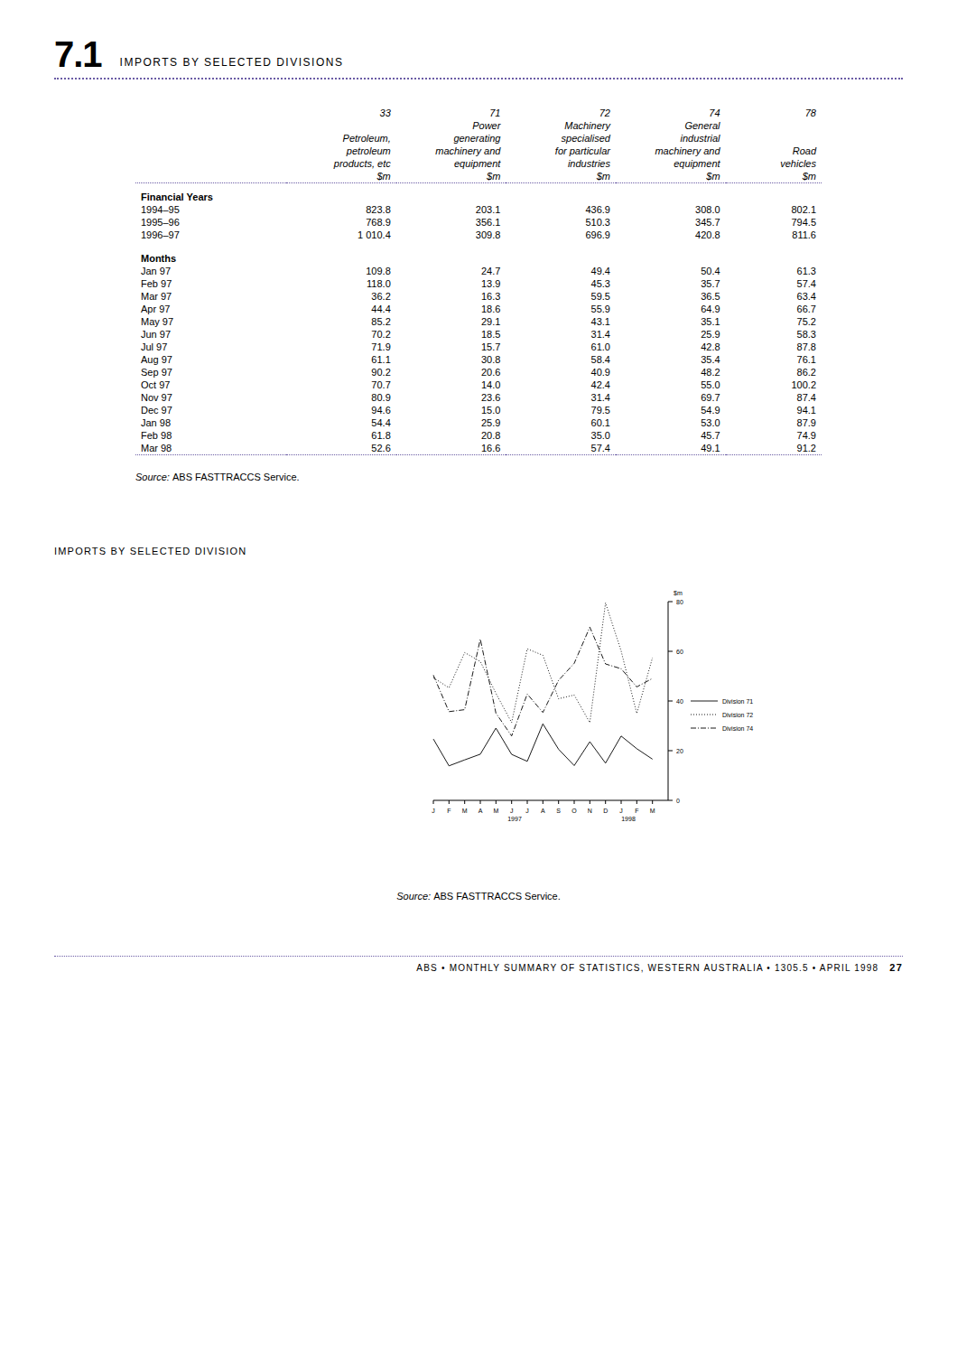7.1
IMPORTS BY SELECTED DIVISIONS
| | 33 | 71 | 72 | 74 | 78 |
| --- | --- | --- | --- | --- | --- |
| | | Power | Machinery | General | |
| | Petroleum, | generating | specialised | industrial | |
| | petroleum | machinery and | for particular | machinery and | Road |
| | products, etc | equipment | industries | equipment | vehicles |
| | $m | $m | $m | $m | $m |
| Financial Years |
| 1994–95 | 823.8 | 203.1 | 436.9 | 308.0 | 802.1 |
| 1995–96 | 768.9 | 356.1 | 510.3 | 345.7 | 794.5 |
| 1996–97 | 1 010.4 | 309.8 | 696.9 | 420.8 | 811.6 |
| Months |
| Jan 97 | 109.8 | 24.7 | 49.4 | 50.4 | 61.3 |
| Feb 97 | 118.0 | 13.9 | 45.3 | 35.7 | 57.4 |
| Mar 97 | 36.2 | 16.3 | 59.5 | 36.5 | 63.4 |
| Apr 97 | 44.4 | 18.6 | 55.9 | 64.9 | 66.7 |
| May 97 | 85.2 | 29.1 | 43.1 | 35.1 | 75.2 |
| Jun 97 | 70.2 | 18.5 | 31.4 | 25.9 | 58.3 |
| Jul 97 | 71.9 | 15.7 | 61.0 | 42.8 | 87.8 |
| Aug 97 | 61.1 | 30.8 | 58.4 | 35.4 | 76.1 |
| Sep 97 | 90.2 | 20.6 | 40.9 | 48.2 | 86.2 |
| Oct 97 | 70.7 | 14.0 | 42.4 | 55.0 | 100.2 |
| Nov 97 | 80.9 | 23.6 | 31.4 | 69.7 | 87.4 |
| Dec 97 | 94.6 | 15.0 | 79.5 | 54.9 | 94.1 |
| Jan 98 | 54.4 | 25.9 | 60.1 | 53.0 | 87.9 |
| Feb 98 | 61.8 | 20.8 | 35.0 | 45.7 | 74.9 |
| Mar 98 | 52.6 | 16.6 | 57.4 | 49.1 | 91.2 |
Source: ABS FASTTRACCS Service.
IMPORTS BY SELECTED DIVISION
0 20 40 60 80 $m J F M A M J J A S O N D J F M 1997 1998 Division 71 Division 72 Division 74
Source: ABS FASTTRACCS Service.
ABS • MONTHLY SUMMARY OF STATISTICS, WESTERN AUSTRALIA • 1305.5 • APRIL 1998 27